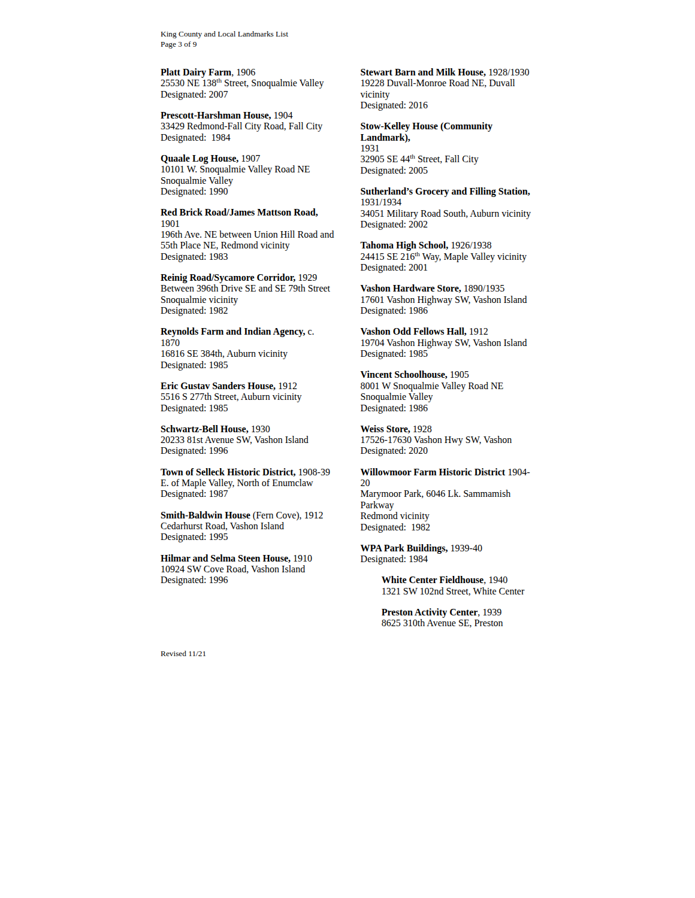King County and Local Landmarks List
Page 3 of 9
Platt Dairy Farm, 1906
25530 NE 138th Street, Snoqualmie Valley
Designated: 2007
Prescott-Harshman House, 1904
33429 Redmond-Fall City Road, Fall City
Designated: 1984
Quaale Log House, 1907
10101 W. Snoqualmie Valley Road NE
Snoqualmie Valley
Designated: 1990
Red Brick Road/James Mattson Road, 1901
196th Ave. NE between Union Hill Road and
55th Place NE, Redmond vicinity
Designated: 1983
Reinig Road/Sycamore Corridor, 1929
Between 396th Drive SE and SE 79th Street
Snoqualmie vicinity
Designated: 1982
Reynolds Farm and Indian Agency, c. 1870
16816 SE 384th, Auburn vicinity
Designated: 1985
Eric Gustav Sanders House, 1912
5516 S 277th Street, Auburn vicinity
Designated: 1985
Schwartz-Bell House, 1930
20233 81st Avenue SW, Vashon Island
Designated: 1996
Town of Selleck Historic District, 1908-39
E. of Maple Valley, North of Enumclaw
Designated: 1987
Smith-Baldwin House (Fern Cove), 1912
Cedarhurst Road, Vashon Island
Designated: 1995
Hilmar and Selma Steen House, 1910
10924 SW Cove Road, Vashon Island
Designated: 1996
Stewart Barn and Milk House, 1928/1930
19228 Duvall-Monroe Road NE, Duvall vicinity
Designated: 2016
Stow-Kelley House (Community Landmark),
1931
32905 SE 44th Street, Fall City
Designated: 2005
Sutherland’s Grocery and Filling Station,
1931/1934
34051 Military Road South, Auburn vicinity
Designated: 2002
Tahoma High School, 1926/1938
24415 SE 216th Way, Maple Valley vicinity
Designated: 2001
Vashon Hardware Store, 1890/1935
17601 Vashon Highway SW, Vashon Island
Designated: 1986
Vashon Odd Fellows Hall, 1912
19704 Vashon Highway SW, Vashon Island
Designated: 1985
Vincent Schoolhouse, 1905
8001 W Snoqualmie Valley Road NE
Snoqualmie Valley
Designated: 1986
Weiss Store, 1928
17526-17630 Vashon Hwy SW, Vashon
Designated: 2020
Willowmoor Farm Historic District 1904-20
Marymoor Park, 6046 Lk. Sammamish Parkway
Redmond vicinity
Designated: 1982
WPA Park Buildings, 1939-40
Designated: 1984
White Center Fieldhouse, 1940
1321 SW 102nd Street, White Center
Preston Activity Center, 1939
8625 310th Avenue SE, Preston
Revised 11/21